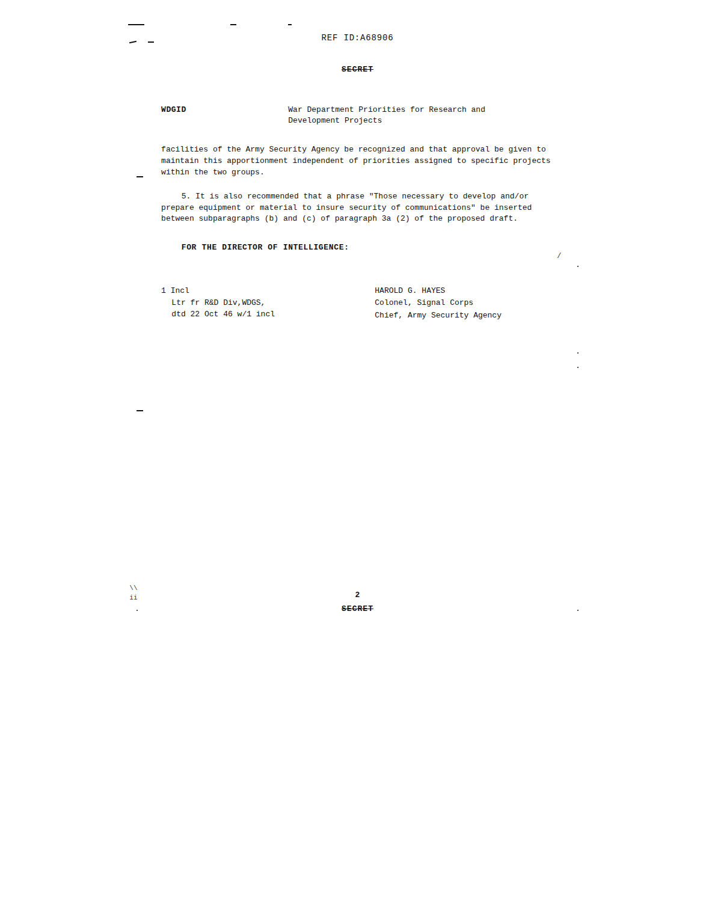REF ID:A68906
SECRET
WDGID
War Department Priorities for Research and
Development Projects
facilities of the Army Security Agency be recognized and that approval be given to maintain this apportionment independent of priorities assigned to specific projects within the two groups.
5. It is also recommended that a phrase "Those necessary to develop and/or prepare equipment or material to insure security of communications" be inserted between subparagraphs (b) and (c) of paragraph 3a (2) of the proposed draft.
FOR THE DIRECTOR OF INTELLIGENCE:
/
1 Incl
Ltr fr R&D Div,WDGS,
dtd 22 Oct 46 w/1 incl
HAROLD G. HAYES
Colonel, Signal Corps
Chief, Army Security Agency
\\
ii
2
SECRET